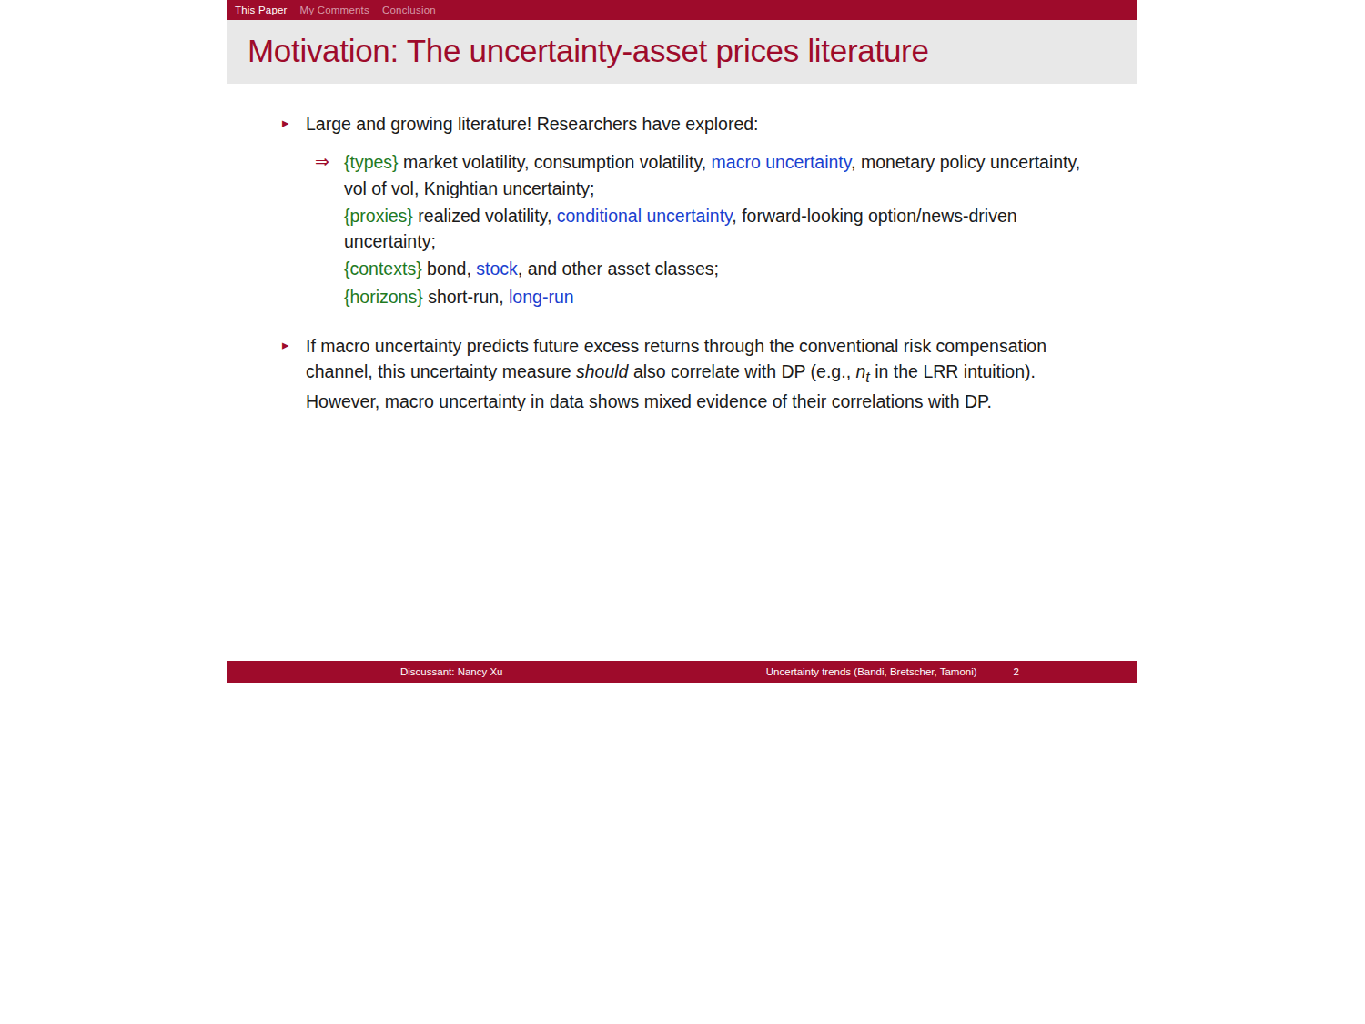This Paper My Comments Conclusion
Motivation: The uncertainty-asset prices literature
Large and growing literature! Researchers have explored:
⇒
{types} market volatility, consumption volatility, macro uncertainty, monetary policy uncertainty, vol of vol, Knightian uncertainty;
{proxies} realized volatility, conditional uncertainty, forward-looking option/news-driven uncertainty;
{contexts} bond, stock, and other asset classes;
{horizons} short-run, long-run
If macro uncertainty predicts future excess returns through the conventional risk compensation channel, this uncertainty measure should also correlate with DP (e.g., nt in the LRR intuition). However, macro uncertainty in data shows mixed evidence of their correlations with DP.
Discussant: Nancy Xu
Uncertainty trends (Bandi, Bretscher, Tamoni)2